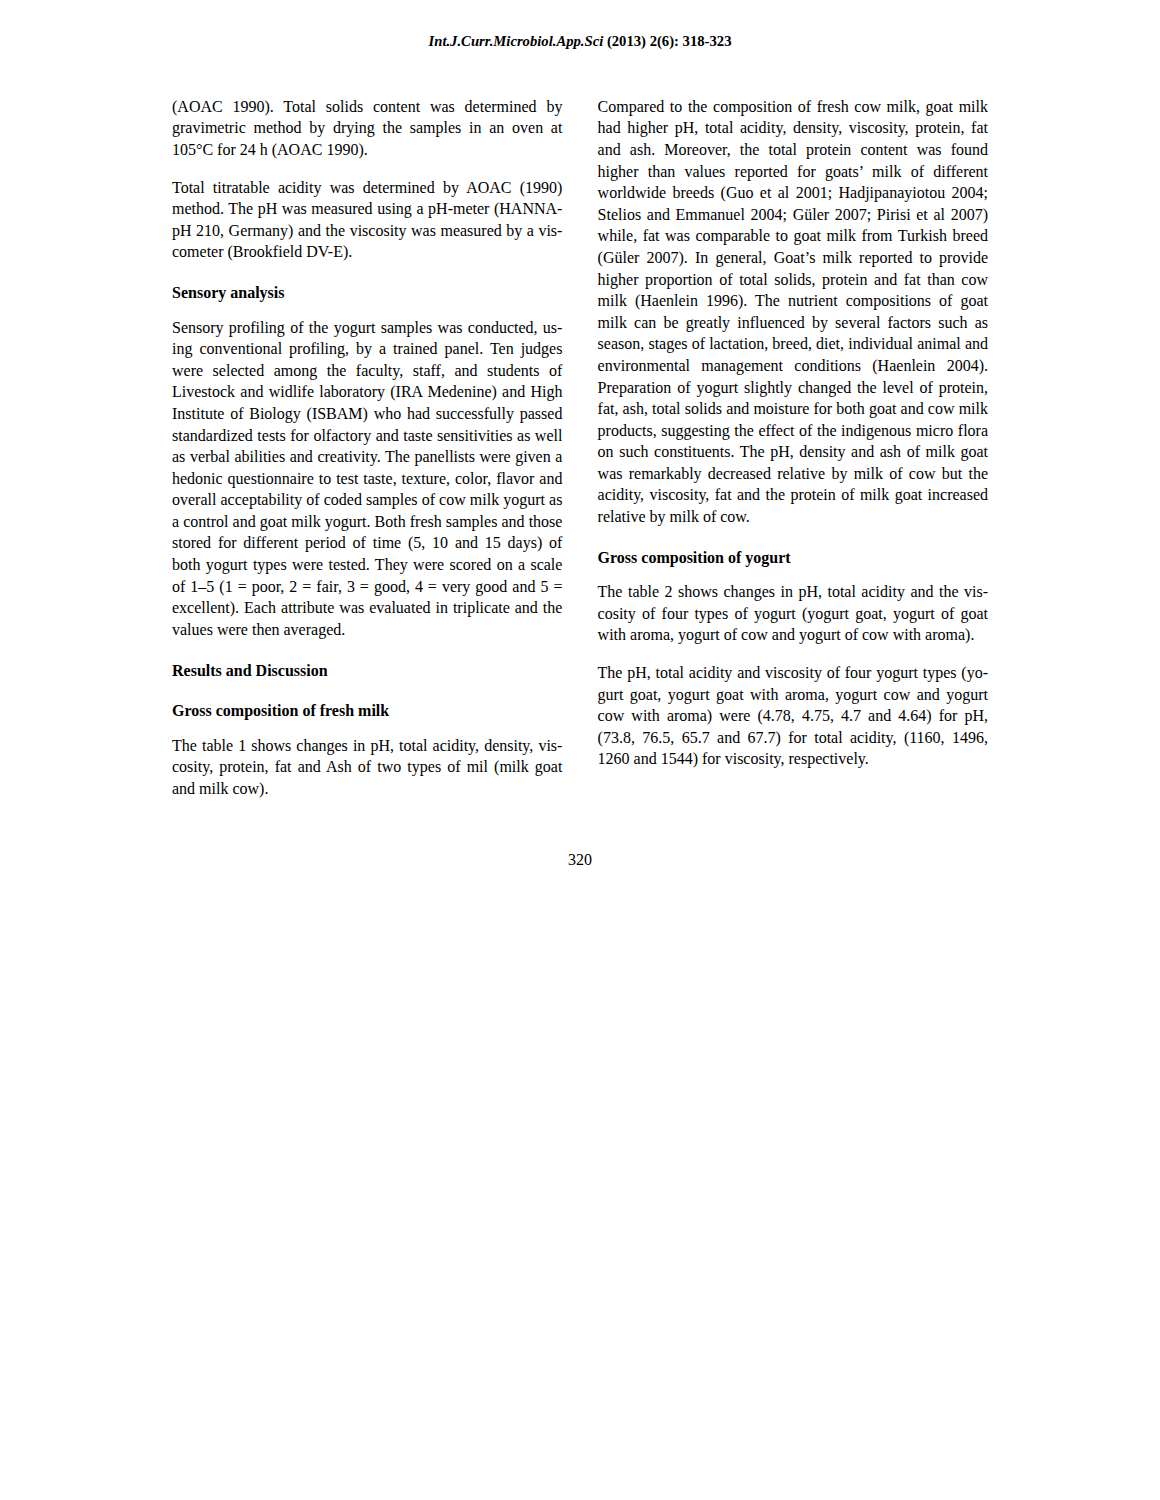Int.J.Curr.Microbiol.App.Sci (2013) 2(6): 318-323
(AOAC 1990). Total solids content was determined by gravimetric method by drying the samples in an oven at 105°C for 24 h (AOAC 1990).
Total titratable acidity was determined by AOAC (1990) method. The pH was measured using a pH-meter (HANNA-pH 210, Germany) and the viscosity was measured by a viscometer (Brookfield DV-E).
Sensory analysis
Sensory profiling of the yogurt samples was conducted, using conventional profiling, by a trained panel. Ten judges were selected among the faculty, staff, and students of Livestock and widlife laboratory (IRA Medenine) and High Institute of Biology (ISBAM) who had successfully passed standardized tests for olfactory and taste sensitivities as well as verbal abilities and creativity. The panellists were given a hedonic questionnaire to test taste, texture, color, flavor and overall acceptability of coded samples of cow milk yogurt as a control and goat milk yogurt. Both fresh samples and those stored for different period of time (5, 10 and 15 days) of both yogurt types were tested. They were scored on a scale of 1–5 (1 = poor, 2 = fair, 3 = good, 4 = very good and 5 = excellent). Each attribute was evaluated in triplicate and the values were then averaged.
Results and Discussion
Gross composition of fresh milk
The table 1 shows changes in pH, total acidity, density, viscosity, protein, fat and Ash of two types of mil (milk goat and milk cow).
Compared to the composition of fresh cow milk, goat milk had higher pH, total acidity, density, viscosity, protein, fat and ash. Moreover, the total protein content was found higher than values reported for goats’ milk of different worldwide breeds (Guo et al 2001; Hadjipanayiotou 2004; Stelios and Emmanuel 2004; Güler 2007; Pirisi et al 2007) while, fat was comparable to goat milk from Turkish breed (Güler 2007). In general, Goat’s milk reported to provide higher proportion of total solids, protein and fat than cow milk (Haenlein 1996). The nutrient compositions of goat milk can be greatly influenced by several factors such as season, stages of lactation, breed, diet, individual animal and environmental management conditions (Haenlein 2004). Preparation of yogurt slightly changed the level of protein, fat, ash, total solids and moisture for both goat and cow milk products, suggesting the effect of the indigenous micro flora on such constituents. The pH, density and ash of milk goat was remarkably decreased relative by milk of cow but the acidity, viscosity, fat and the protein of milk goat increased relative by milk of cow.
Gross composition of yogurt
The table 2 shows changes in pH, total acidity and the viscosity of four types of yogurt (yogurt goat, yogurt of goat with aroma, yogurt of cow and yogurt of cow with aroma).
The pH, total acidity and viscosity of four yogurt types (yogurt goat, yogurt goat with aroma, yogurt cow and yogurt cow with aroma) were (4.78, 4.75, 4.7 and 4.64) for pH, (73.8, 76.5, 65.7 and 67.7) for total acidity, (1160, 1496, 1260 and 1544) for viscosity, respectively.
320